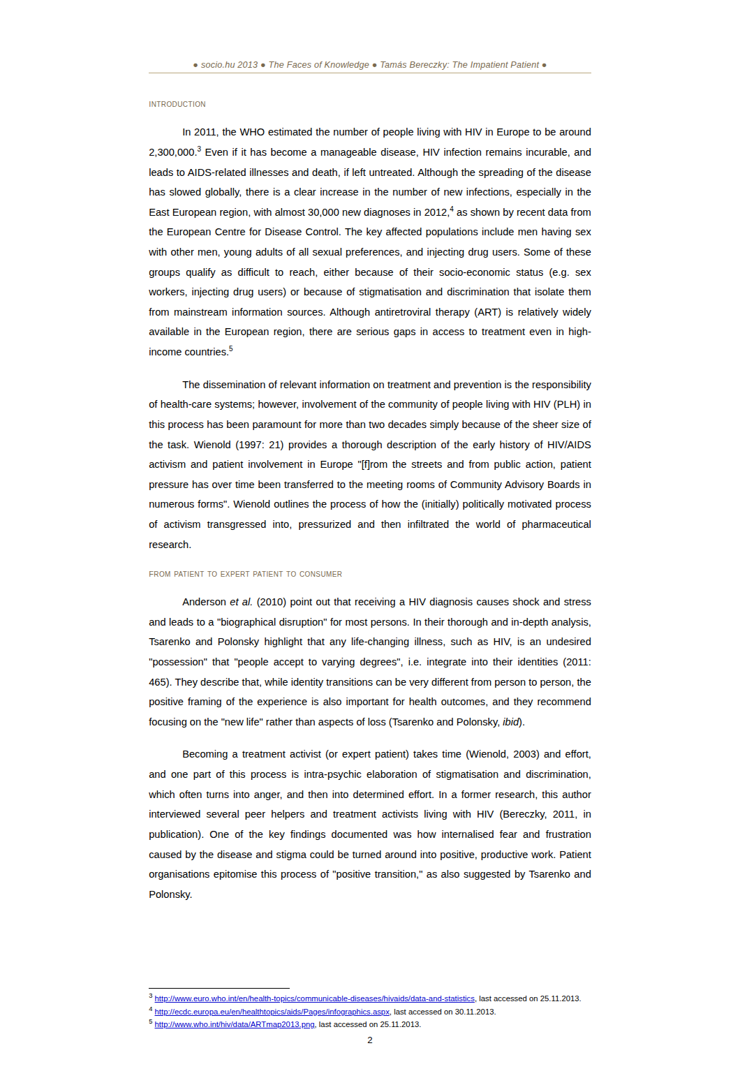● socio.hu 2013 ● The Faces of Knowledge ● Tamás Bereczky: The Impatient Patient ●
Introduction
In 2011, the WHO estimated the number of people living with HIV in Europe to be around 2,300,000.3 Even if it has become a manageable disease, HIV infection remains incurable, and leads to AIDS-related illnesses and death, if left untreated. Although the spreading of the disease has slowed globally, there is a clear increase in the number of new infections, especially in the East European region, with almost 30,000 new diagnoses in 2012,4 as shown by recent data from the European Centre for Disease Control. The key affected populations include men having sex with other men, young adults of all sexual preferences, and injecting drug users. Some of these groups qualify as difficult to reach, either because of their socio-economic status (e.g. sex workers, injecting drug users) or because of stigmatisation and discrimination that isolate them from mainstream information sources. Although antiretroviral therapy (ART) is relatively widely available in the European region, there are serious gaps in access to treatment even in high-income countries.5
The dissemination of relevant information on treatment and prevention is the responsibility of health-care systems; however, involvement of the community of people living with HIV (PLH) in this process has been paramount for more than two decades simply because of the sheer size of the task. Wienold (1997: 21) provides a thorough description of the early history of HIV/AIDS activism and patient involvement in Europe "[f]rom the streets and from public action, patient pressure has over time been transferred to the meeting rooms of Community Advisory Boards in numerous forms". Wienold outlines the process of how the (initially) politically motivated process of activism transgressed into, pressurized and then infiltrated the world of pharmaceutical research.
From patient to expert patient to consumer
Anderson et al. (2010) point out that receiving a HIV diagnosis causes shock and stress and leads to a "biographical disruption" for most persons. In their thorough and in-depth analysis, Tsarenko and Polonsky highlight that any life-changing illness, such as HIV, is an undesired "possession" that "people accept to varying degrees", i.e. integrate into their identities (2011: 465). They describe that, while identity transitions can be very different from person to person, the positive framing of the experience is also important for health outcomes, and they recommend focusing on the "new life" rather than aspects of loss (Tsarenko and Polonsky, ibid).
Becoming a treatment activist (or expert patient) takes time (Wienold, 2003) and effort, and one part of this process is intra-psychic elaboration of stigmatisation and discrimination, which often turns into anger, and then into determined effort. In a former research, this author interviewed several peer helpers and treatment activists living with HIV (Bereczky, 2011, in publication). One of the key findings documented was how internalised fear and frustration caused by the disease and stigma could be turned around into positive, productive work. Patient organisations epitomise this process of "positive transition," as also suggested by Tsarenko and Polonsky.
3 http://www.euro.who.int/en/health-topics/communicable-diseases/hivaids/data-and-statistics, last accessed on 25.11.2013.
4 http://ecdc.europa.eu/en/healthtopics/aids/Pages/infographics.aspx, last accessed on 30.11.2013.
5 http://www.who.int/hiv/data/ARTmap2013.png, last accessed on 25.11.2013.
2